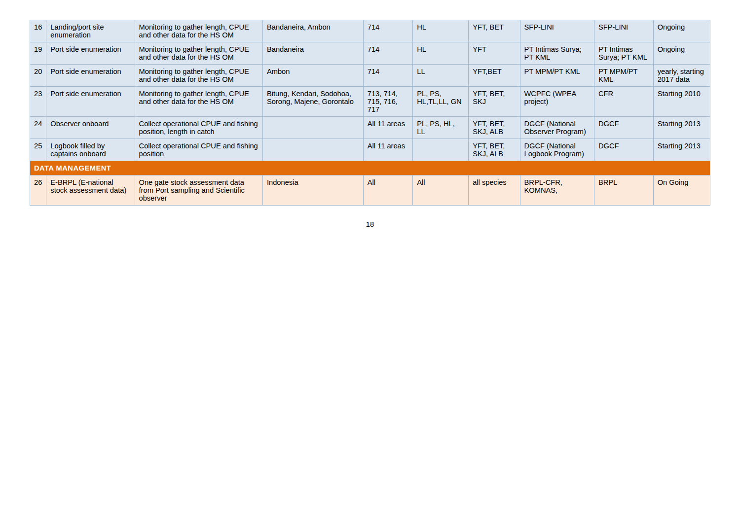| 16 | Landing/port site enumeration | Monitoring to gather length, CPUE and other data for the HS OM | Bandaneira, Ambon | 714 | HL | YFT, BET | SFP-LINI | SFP-LINI | Ongoing |
| 19 | Port side enumeration | Monitoring to gather length, CPUE and other data for the HS OM | Bandaneira | 714 | HL | YFT | PT Intimas Surya; PT KML | PT Intimas Surya; PT KML | Ongoing |
| 20 | Port side enumeration | Monitoring to gather length, CPUE and other data for the HS OM | Ambon | 714 | LL | YFT,BET | PT MPM/PT KML | PT MPM/PT KML | yearly, starting 2017 data |
| 23 | Port side enumeration | Monitoring to gather length, CPUE and other data for the HS OM | Bitung, Kendari, Sodohoa, Sorong, Majene, Gorontalo | 713, 714, 715, 716, 717 | PL, PS, HL,TL,LL, GN | YFT, BET, SKJ | WCPFC (WPEA project) | CFR | Starting 2010 |
| 24 | Observer onboard | Collect operational CPUE and fishing position, length in catch | | All 11 areas | PL, PS, HL, LL | YFT, BET, SKJ, ALB | DGCF (National Observer Program) | DGCF | Starting 2013 |
| 25 | Logbook filled by captains onboard | Collect operational CPUE and fishing position | | All 11 areas | | YFT, BET, SKJ, ALB | DGCF (National Logbook Program) | DGCF | Starting 2013 |
| DATA MANAGEMENT |
| 26 | E-BRPL (E-national stock assessment data) | One gate stock assessment data from Port sampling and Scientific observer | Indonesia | All | All | all species | BRPL-CFR, KOMNAS, | BRPL | On Going |
18